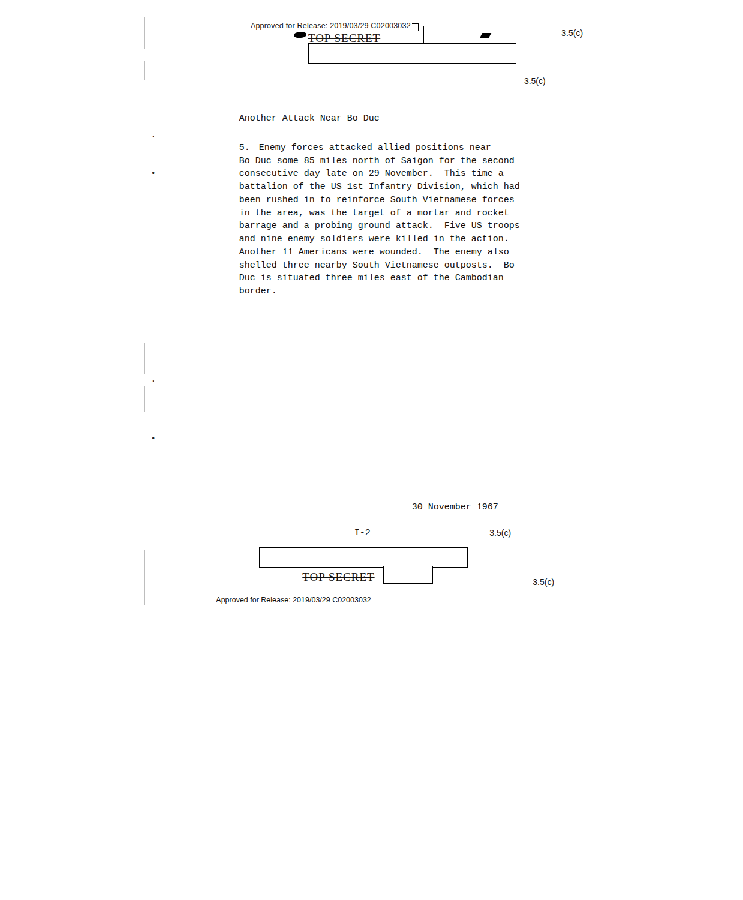·
•
·
•
Approved for Release: 2019/03/29 C02003032
TOP SECRET
3.5(c)
3.5(c)
Another Attack Near Bo Duc
5. Enemy forces attacked allied positions near Bo Duc some 85 miles north of Saigon for the second consecutive day late on 29 November. This time a battalion of the US 1st Infantry Division, which had been rushed in to reinforce South Vietnamese forces in the area, was the target of a mortar and rocket barrage and a probing ground attack. Five US troops and nine enemy soldiers were killed in the action. Another 11 Americans were wounded. The enemy also shelled three nearby South Vietnamese outposts. Bo Duc is situated three miles east of the Cambodian border.
30 November 1967
I‑2
3.5(c)
TOP SECRET
3.5(c)
Approved for Release: 2019/03/29 C02003032